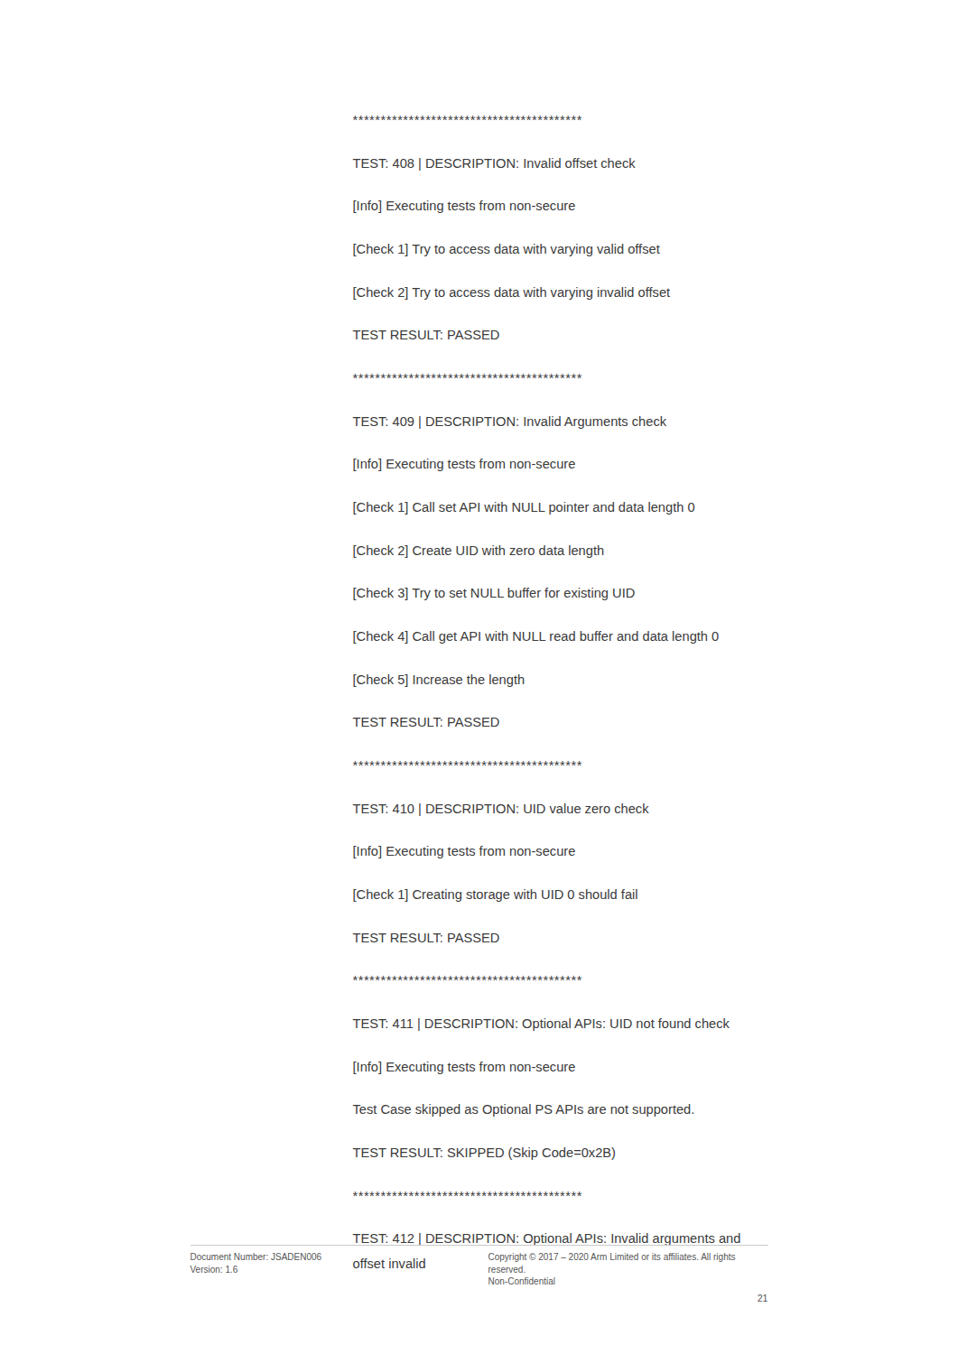*****************************************
TEST: 408 | DESCRIPTION: Invalid offset check
[Info] Executing tests from non-secure
[Check 1] Try to access data with varying valid offset
[Check 2] Try to access data with varying invalid offset
TEST RESULT: PASSED
*****************************************
TEST: 409 | DESCRIPTION: Invalid Arguments check
[Info] Executing tests from non-secure
[Check 1] Call set API with NULL pointer and data length 0
[Check 2] Create UID with zero data length
[Check 3] Try to set NULL buffer for existing UID
[Check 4] Call get API with NULL read buffer and data length 0
[Check 5] Increase the length
TEST RESULT: PASSED
*****************************************
TEST: 410 | DESCRIPTION: UID value zero check
[Info] Executing tests from non-secure
[Check 1] Creating storage with UID 0 should fail
TEST RESULT: PASSED
*****************************************
TEST: 411 | DESCRIPTION: Optional APIs: UID not found check
[Info] Executing tests from non-secure
Test Case skipped as Optional PS APIs are not supported.
TEST RESULT: SKIPPED (Skip Code=0x2B)
*****************************************
TEST: 412 | DESCRIPTION: Optional APIs: Invalid arguments and offset invalid
Document Number: JSADEN006
Version: 1.6
Copyright © 2017 – 2020 Arm Limited or its affiliates. All rights reserved.
Non-Confidential
21